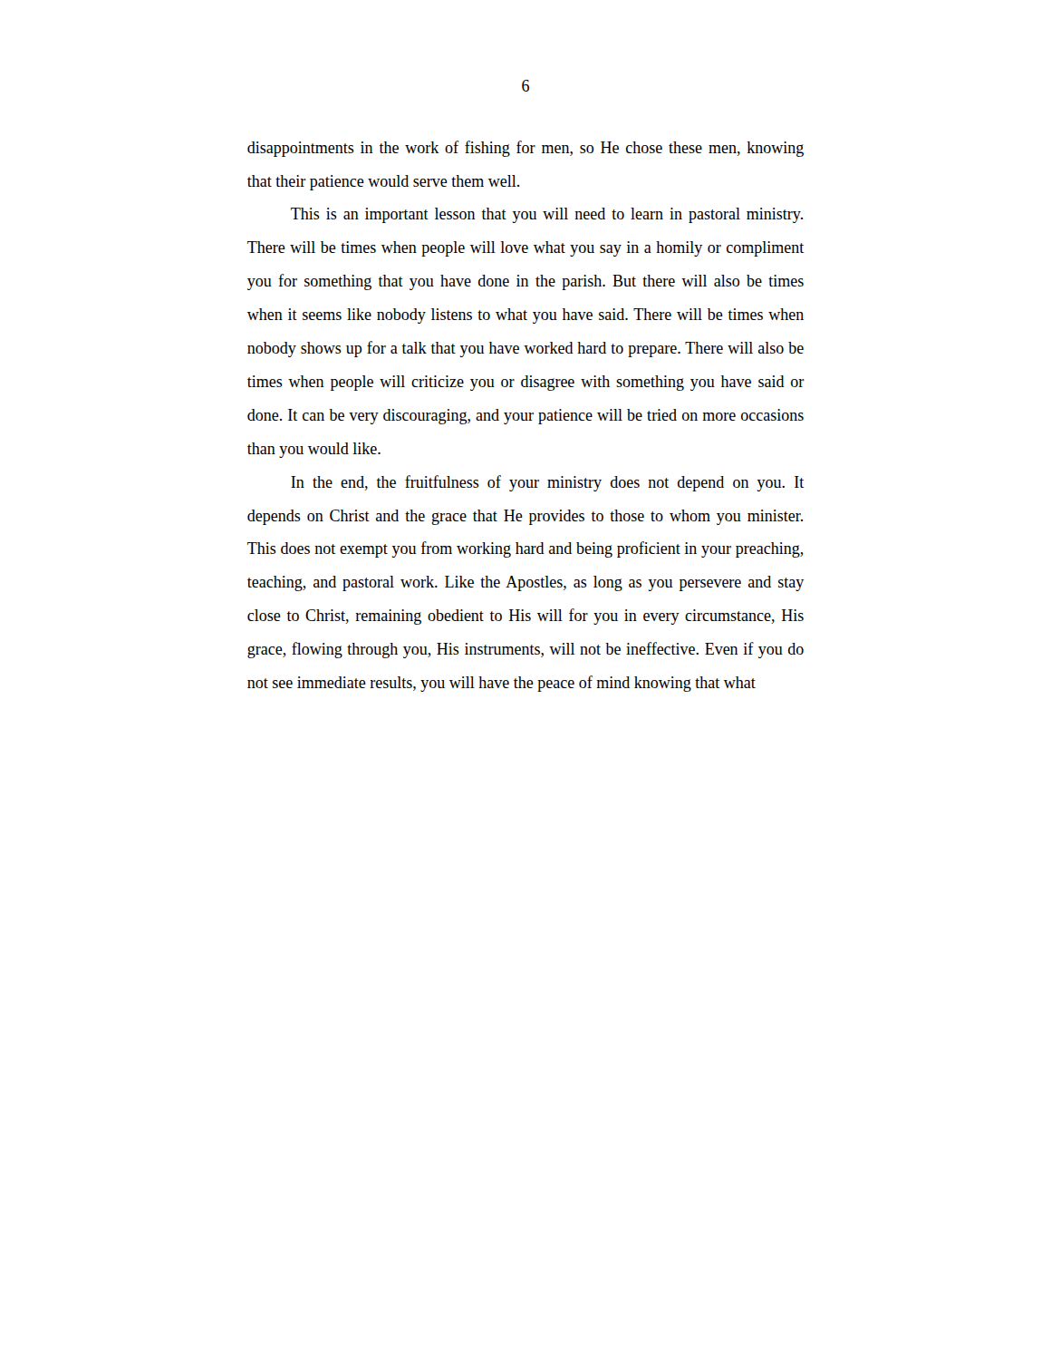6
disappointments in the work of fishing for men, so He chose these men, knowing that their patience would serve them well.
This is an important lesson that you will need to learn in pastoral ministry. There will be times when people will love what you say in a homily or compliment you for something that you have done in the parish. But there will also be times when it seems like nobody listens to what you have said. There will be times when nobody shows up for a talk that you have worked hard to prepare. There will also be times when people will criticize you or disagree with something you have said or done. It can be very discouraging, and your patience will be tried on more occasions than you would like.
In the end, the fruitfulness of your ministry does not depend on you. It depends on Christ and the grace that He provides to those to whom you minister. This does not exempt you from working hard and being proficient in your preaching, teaching, and pastoral work. Like the Apostles, as long as you persevere and stay close to Christ, remaining obedient to His will for you in every circumstance, His grace, flowing through you, His instruments, will not be ineffective. Even if you do not see immediate results, you will have the peace of mind knowing that what